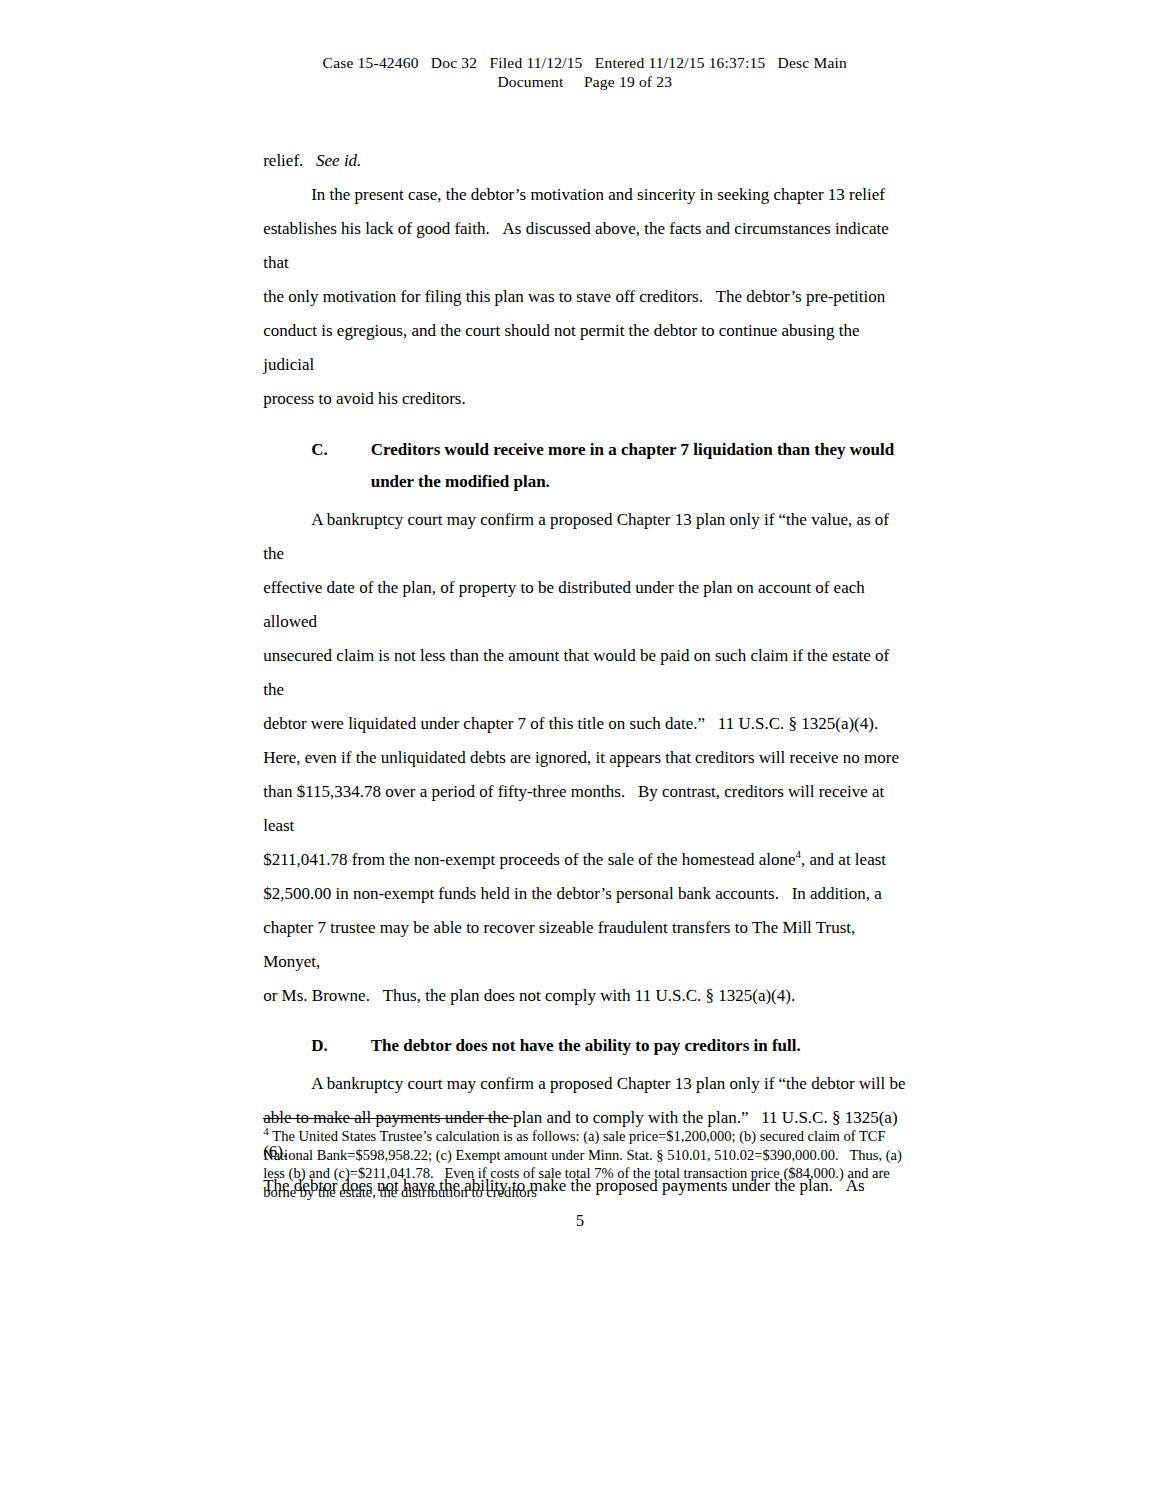Case 15-42460 Doc 32 Filed 11/12/15 Entered 11/12/15 16:37:15 Desc Main
Document Page 19 of 23
relief. See id.
In the present case, the debtor’s motivation and sincerity in seeking chapter 13 relief
establishes his lack of good faith. As discussed above, the facts and circumstances indicate that
the only motivation for filing this plan was to stave off creditors. The debtor’s pre-petition
conduct is egregious, and the court should not permit the debtor to continue abusing the judicial
process to avoid his creditors.
C.
Creditors would receive more in a chapter 7 liquidation than they would under the modified plan.
A bankruptcy court may confirm a proposed Chapter 13 plan only if “the value, as of the
effective date of the plan, of property to be distributed under the plan on account of each allowed
unsecured claim is not less than the amount that would be paid on such claim if the estate of the
debtor were liquidated under chapter 7 of this title on such date.” 11 U.S.C. § 1325(a)(4).
Here, even if the unliquidated debts are ignored, it appears that creditors will receive no more
than $115,334.78 over a period of fifty-three months. By contrast, creditors will receive at least
$211,041.78 from the non-exempt proceeds of the sale of the homestead alone4, and at least
$2,500.00 in non-exempt funds held in the debtor’s personal bank accounts. In addition, a
chapter 7 trustee may be able to recover sizeable fraudulent transfers to The Mill Trust, Monyet,
or Ms. Browne. Thus, the plan does not comply with 11 U.S.C. § 1325(a)(4).
D.
The debtor does not have the ability to pay creditors in full.
A bankruptcy court may confirm a proposed Chapter 13 plan only if “the debtor will be
able to make all payments under the plan and to comply with the plan.” 11 U.S.C. § 1325(a)(6).
The debtor does not have the ability to make the proposed payments under the plan. As
4 The United States Trustee’s calculation is as follows: (a) sale price=$1,200,000; (b) secured claim of TCF National Bank=$598,958.22; (c) Exempt amount under Minn. Stat. § 510.01, 510.02=$390,000.00. Thus, (a) less (b) and (c)=$211,041.78. Even if costs of sale total 7% of the total transaction price ($84,000.) and are borne by the estate, the distribution to creditors
5